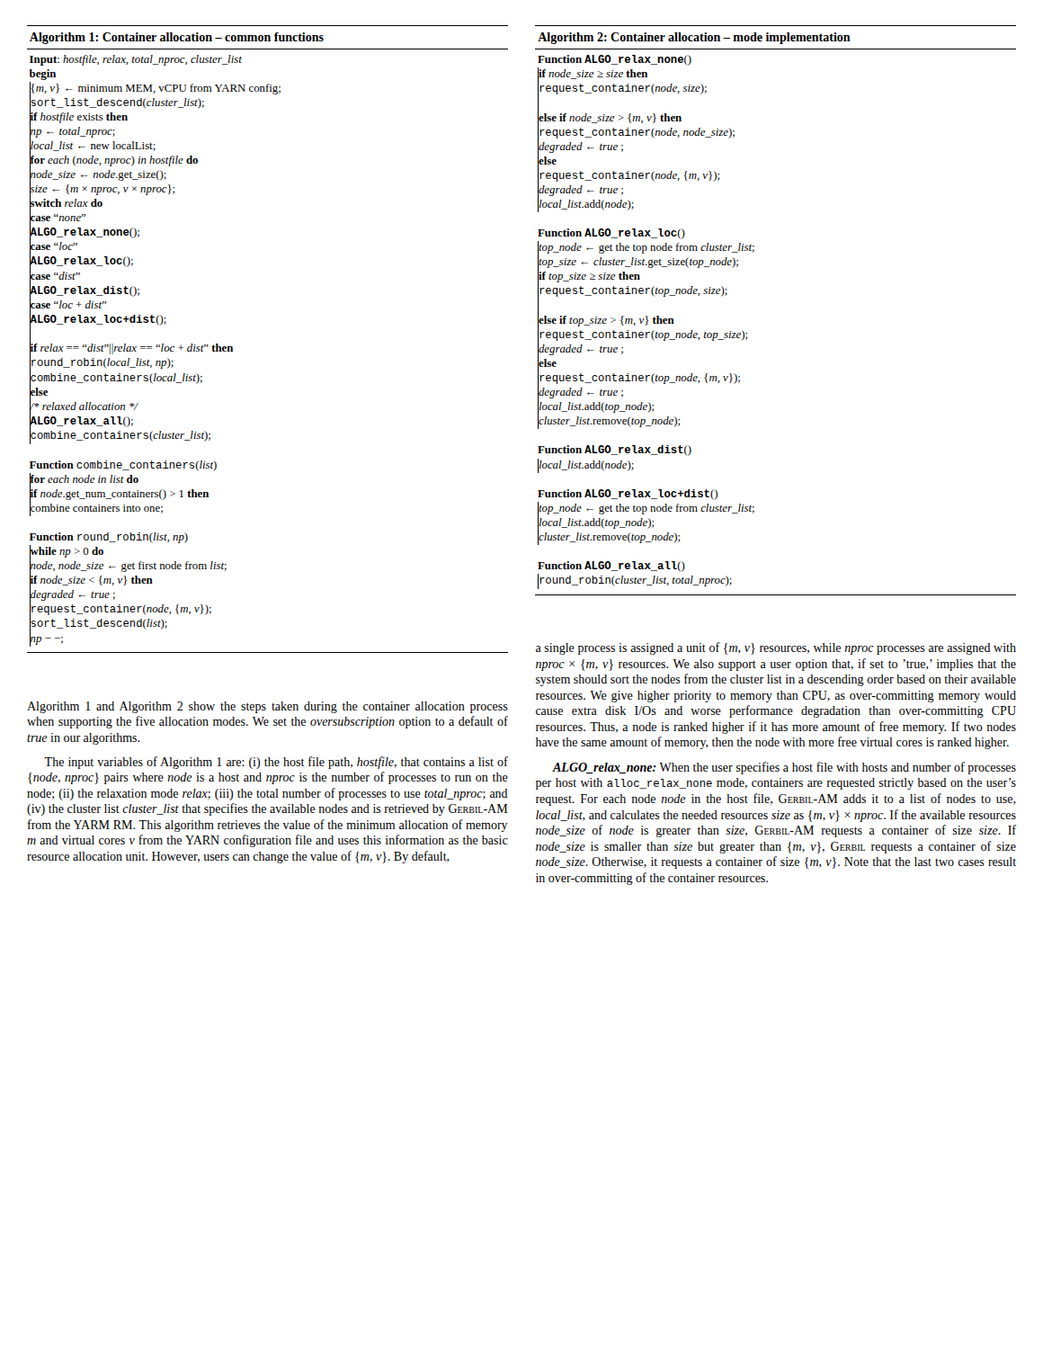Algorithm 1: Container allocation – common functions
Input: hostfile, relax, total_nproc, cluster_list
begin
{m, v} ← minimum MEM, vCPU from YARN config;
sort_list_descend(cluster_list);
if hostfile exists then
np ← total_nproc;
local_list ← new localList;
for each (node, nproc) in hostfile do
node_size ← node.get_size();
size ← {m × nproc, v × nproc};
switch relax do
case “none”
ALGO_relax_none();
case “loc”
ALGO_relax_loc();
case “dist”
ALGO_relax_dist();
case “loc + dist”
ALGO_relax_loc+dist();
if relax == “dist”||relax == “loc + dist” then
round_robin(local_list, np);
combine_containers(local_list);
else
/* relaxed allocation */
ALGO_relax_all();
combine_containers(cluster_list);
Function combine_containers(list)
for each node in list do
if node.get_num_containers() > 1 then
combine containers into one;
Function round_robin(list, np)
while np > 0 do
node, node_size ← get first node from list;
if node_size < {m, v} then
degraded ← true ;
request_container(node, {m, v});
sort_list_descend(list);
np − −;
Algorithm 1 and Algorithm 2 show the steps taken during the container allocation process when supporting the five allocation modes. We set the oversubscription option to a default of true in our algorithms.
The input variables of Algorithm 1 are: (i) the host file path, hostfile, that contains a list of {node, nproc} pairs where node is a host and nproc is the number of processes to run on the node; (ii) the relaxation mode relax; (iii) the total number of processes to use total_nproc; and (iv) the cluster list cluster_list that specifies the available nodes and is retrieved by Gerbil-AM from the YARM RM. This algorithm retrieves the value of the minimum allocation of memory m and virtual cores v from the YARN configuration file and uses this information as the basic resource allocation unit. However, users can change the value of {m, v}. By default,
Algorithm 2: Container allocation – mode implementation
Function ALGO_relax_none()
if node_size ≥ size then
request_container(node, size);
else if node_size > {m, v} then
request_container(node, node_size);
degraded ← true ;
else
request_container(node, {m, v});
degraded ← true ;
local_list.add(node);
Function ALGO_relax_loc()
top_node ← get the top node from cluster_list;
top_size ← cluster_list.get_size(top_node);
if top_size ≥ size then
request_container(top_node, size);
else if top_size > {m, v} then
request_container(top_node, top_size);
degraded ← true ;
else
request_container(top_node, {m, v});
degraded ← true ;
local_list.add(top_node);
cluster_list.remove(top_node);
Function ALGO_relax_dist()
local_list.add(node);
Function ALGO_relax_loc+dist()
top_node ← get the top node from cluster_list;
local_list.add(top_node);
cluster_list.remove(top_node);
Function ALGO_relax_all()
round_robin(cluster_list, total_nproc);
a single process is assigned a unit of {m, v} resources, while nproc processes are assigned with nproc × {m, v} resources. We also support a user option that, if set to ’true,’ implies that the system should sort the nodes from the cluster list in a descending order based on their available resources. We give higher priority to memory than CPU, as over-committing memory would cause extra disk I/Os and worse performance degradation than over-committing CPU resources. Thus, a node is ranked higher if it has more amount of free memory. If two nodes have the same amount of memory, then the node with more free virtual cores is ranked higher.
ALGO_relax_none: When the user specifies a host file with hosts and number of processes per host with alloc_relax_none mode, containers are requested strictly based on the user’s request. For each node node in the host file, Gerbil-AM adds it to a list of nodes to use, local_list, and calculates the needed resources size as {m, v} × nproc. If the available resources node_size of node is greater than size, Gerbil-AM requests a container of size size. If node_size is smaller than size but greater than {m, v}, Gerbil requests a container of size node_size. Otherwise, it requests a container of size {m, v}. Note that the last two cases result in over-committing of the container resources.